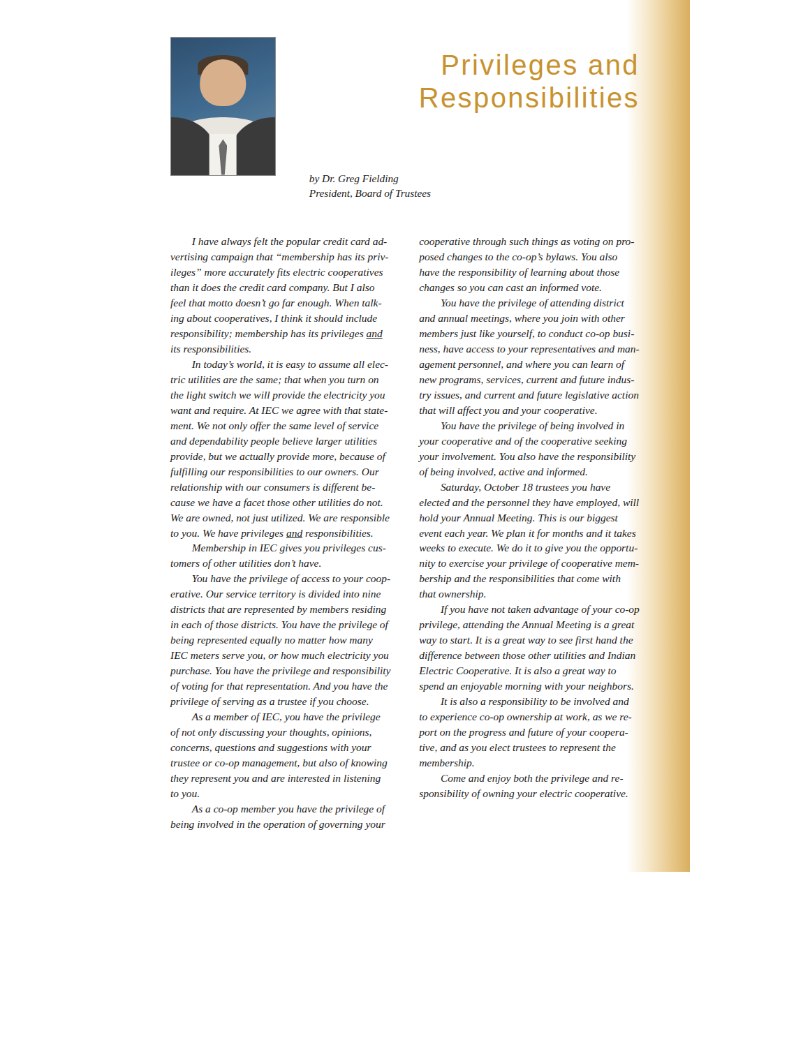Privileges and
Responsibilities
by Dr. Greg Fielding
President, Board of Trustees
I have always felt the popular credit card advertising campaign that “membership has its privileges” more accurately fits electric cooperatives than it does the credit card company. But I also feel that motto doesn’t go far enough. When talking about cooperatives, I think it should include responsibility; membership has its privileges and its responsibilities.
In today’s world, it is easy to assume all electric utilities are the same; that when you turn on the light switch we will provide the electricity you want and require. At IEC we agree with that statement. We not only offer the same level of service and dependability people believe larger utilities provide, but we actually provide more, because of fulfilling our responsibilities to our owners. Our relationship with our consumers is different because we have a facet those other utilities do not. We are owned, not just utilized. We are responsible to you. We have privileges and responsibilities.
Membership in IEC gives you privileges customers of other utilities don’t have.
You have the privilege of access to your cooperative. Our service territory is divided into nine districts that are represented by members residing in each of those districts. You have the privilege of being represented equally no matter how many IEC meters serve you, or how much electricity you purchase. You have the privilege and responsibility of voting for that representation. And you have the privilege of serving as a trustee if you choose.
As a member of IEC, you have the privilege of not only discussing your thoughts, opinions, concerns, questions and suggestions with your trustee or co-op management, but also of knowing they represent you and are interested in listening to you.
As a co-op member you have the privilege of being involved in the operation of governing your cooperative through such things as voting on proposed changes to the co-op’s bylaws. You also have the responsibility of learning about those changes so you can cast an informed vote.
You have the privilege of attending district and annual meetings, where you join with other members just like yourself, to conduct co-op business, have access to your representatives and management personnel, and where you can learn of new programs, services, current and future industry issues, and current and future legislative action that will affect you and your cooperative.
You have the privilege of being involved in your cooperative and of the cooperative seeking your involvement. You also have the responsibility of being involved, active and informed.
Saturday, October 18 trustees you have elected and the personnel they have employed, will hold your Annual Meeting. This is our biggest event each year. We plan it for months and it takes weeks to execute. We do it to give you the opportunity to exercise your privilege of cooperative membership and the responsibilities that come with that ownership.
If you have not taken advantage of your co-op privilege, attending the Annual Meeting is a great way to start. It is a great way to see first hand the difference between those other utilities and Indian Electric Cooperative. It is also a great way to spend an enjoyable morning with your neighbors.
It is also a responsibility to be involved and to experience co-op ownership at work, as we report on the progress and future of your cooperative, and as you elect trustees to represent the membership.
Come and enjoy both the privilege and responsibility of owning your electric cooperative.